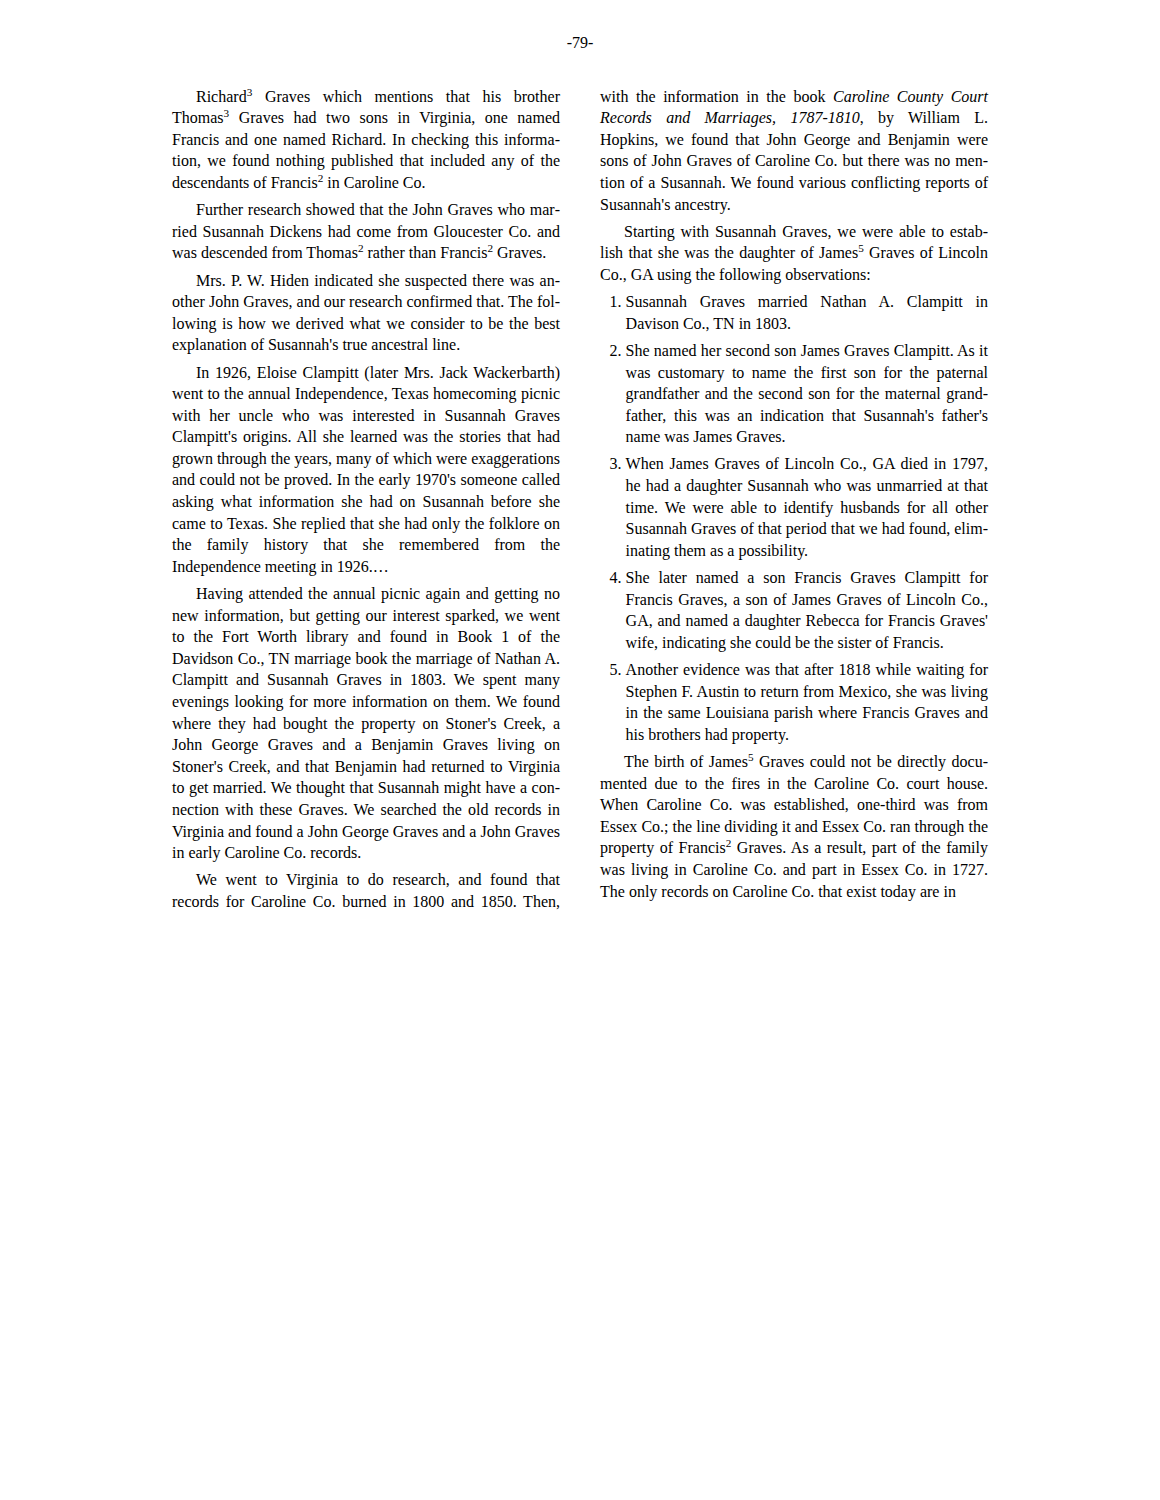-79-
Richard3 Graves which mentions that his brother Thomas3 Graves had two sons in Virginia, one named Francis and one named Richard. In checking this information, we found nothing published that included any of the descendants of Francis2 in Caroline Co.
Further research showed that the John Graves who married Susannah Dickens had come from Gloucester Co. and was descended from Thomas2 rather than Francis2 Graves.
Mrs. P. W. Hiden indicated she suspected there was another John Graves, and our research confirmed that. The following is how we derived what we consider to be the best explanation of Susannah's true ancestral line.
In 1926, Eloise Clampitt (later Mrs. Jack Wackerbarth) went to the annual Independence, Texas homecoming picnic with her uncle who was interested in Susannah Graves Clampitt's origins. All she learned was the stories that had grown through the years, many of which were exaggerations and could not be proved. In the early 1970's someone called asking what information she had on Susannah before she came to Texas. She replied that she had only the folklore on the family history that she remembered from the Independence meeting in 1926.…
Having attended the annual picnic again and getting no new information, but getting our interest sparked, we went to the Fort Worth library and found in Book 1 of the Davidson Co., TN marriage book the marriage of Nathan A. Clampitt and Susannah Graves in 1803. We spent many evenings looking for more information on them. We found where they had bought the property on Stoner's Creek, a John George Graves and a Benjamin Graves living on Stoner's Creek, and that Benjamin had returned to Virginia to get married. We thought that Susannah might have a connection with these Graves. We searched the old records in Virginia and found a John George Graves and a John Graves in early Caroline Co. records.
We went to Virginia to do research, and found that records for Caroline Co. burned in 1800 and 1850. Then, with the information in the book Caroline County Court Records and Marriages, 1787-1810, by William L. Hopkins, we found that John George and Benjamin were sons of John Graves of Caroline Co. but there was no mention of a Susannah. We found various conflicting reports of Susannah's ancestry.
Starting with Susannah Graves, we were able to establish that she was the daughter of James5 Graves of Lincoln Co., GA using the following observations:
Susannah Graves married Nathan A. Clampitt in Davison Co., TN in 1803.
She named her second son James Graves Clampitt. As it was customary to name the first son for the paternal grandfather and the second son for the maternal grandfather, this was an indication that Susannah's father's name was James Graves.
When James Graves of Lincoln Co., GA died in 1797, he had a daughter Susannah who was unmarried at that time. We were able to identify husbands for all other Susannah Graves of that period that we had found, eliminating them as a possibility.
She later named a son Francis Graves Clampitt for Francis Graves, a son of James Graves of Lincoln Co., GA, and named a daughter Rebecca for Francis Graves' wife, indicating she could be the sister of Francis.
Another evidence was that after 1818 while waiting for Stephen F. Austin to return from Mexico, she was living in the same Louisiana parish where Francis Graves and his brothers had property.
The birth of James5 Graves could not be directly documented due to the fires in the Caroline Co. court house. When Caroline Co. was established, one-third was from Essex Co.; the line dividing it and Essex Co. ran through the property of Francis2 Graves. As a result, part of the family was living in Caroline Co. and part in Essex Co. in 1727. The only records on Caroline Co. that exist today are in